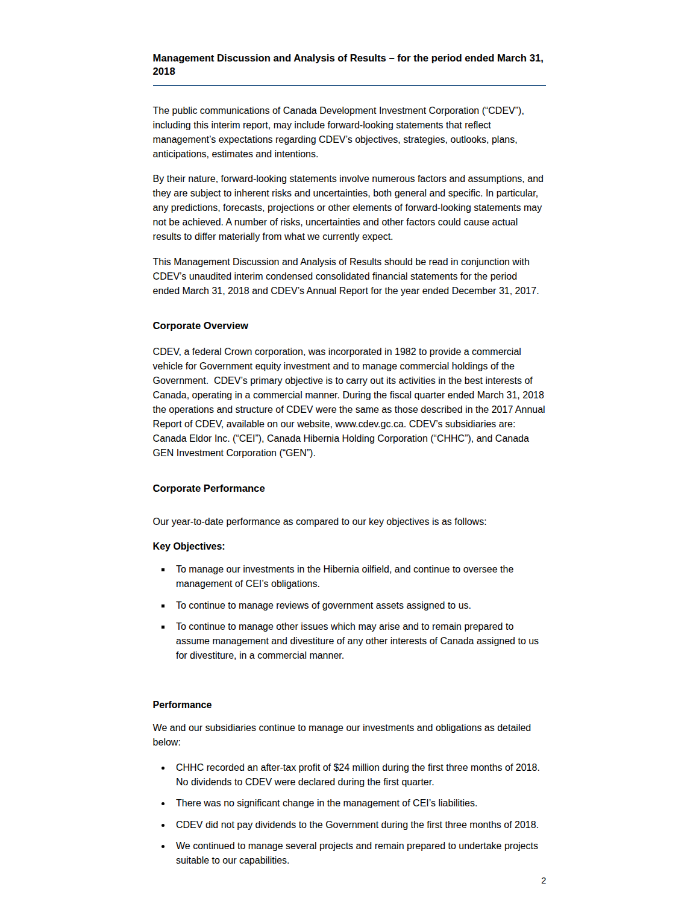Management Discussion and Analysis of Results – for the period ended March 31, 2018
The public communications of Canada Development Investment Corporation (“CDEV”), including this interim report, may include forward-looking statements that reflect management’s expectations regarding CDEV’s objectives, strategies, outlooks, plans, anticipations, estimates and intentions.
By their nature, forward-looking statements involve numerous factors and assumptions, and they are subject to inherent risks and uncertainties, both general and specific. In particular, any predictions, forecasts, projections or other elements of forward-looking statements may not be achieved. A number of risks, uncertainties and other factors could cause actual results to differ materially from what we currently expect.
This Management Discussion and Analysis of Results should be read in conjunction with CDEV’s unaudited interim condensed consolidated financial statements for the period ended March 31, 2018 and CDEV’s Annual Report for the year ended December 31, 2017.
Corporate Overview
CDEV, a federal Crown corporation, was incorporated in 1982 to provide a commercial vehicle for Government equity investment and to manage commercial holdings of the Government. CDEV’s primary objective is to carry out its activities in the best interests of Canada, operating in a commercial manner. During the fiscal quarter ended March 31, 2018 the operations and structure of CDEV were the same as those described in the 2017 Annual Report of CDEV, available on our website, www.cdev.gc.ca. CDEV’s subsidiaries are: Canada Eldor Inc. (“CEI”), Canada Hibernia Holding Corporation (“CHHC”), and Canada GEN Investment Corporation (“GEN”).
Corporate Performance
Our year-to-date performance as compared to our key objectives is as follows:
Key Objectives:
To manage our investments in the Hibernia oilfield, and continue to oversee the management of CEI’s obligations.
To continue to manage reviews of government assets assigned to us.
To continue to manage other issues which may arise and to remain prepared to assume management and divestiture of any other interests of Canada assigned to us for divestiture, in a commercial manner.
Performance
We and our subsidiaries continue to manage our investments and obligations as detailed below:
CHHC recorded an after-tax profit of $24 million during the first three months of 2018. No dividends to CDEV were declared during the first quarter.
There was no significant change in the management of CEI’s liabilities.
CDEV did not pay dividends to the Government during the first three months of 2018.
We continued to manage several projects and remain prepared to undertake projects suitable to our capabilities.
2